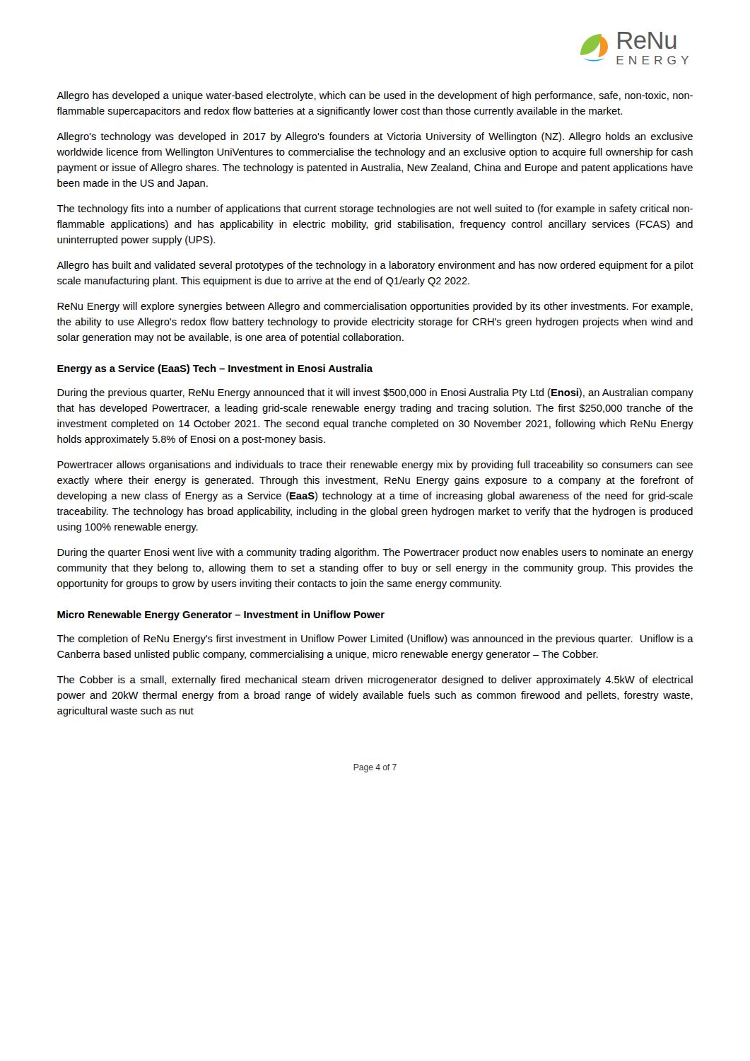ReNu ENERGY
Allegro has developed a unique water-based electrolyte, which can be used in the development of high performance, safe, non-toxic, non-flammable supercapacitors and redox flow batteries at a significantly lower cost than those currently available in the market.
Allegro's technology was developed in 2017 by Allegro's founders at Victoria University of Wellington (NZ). Allegro holds an exclusive worldwide licence from Wellington UniVentures to commercialise the technology and an exclusive option to acquire full ownership for cash payment or issue of Allegro shares. The technology is patented in Australia, New Zealand, China and Europe and patent applications have been made in the US and Japan.
The technology fits into a number of applications that current storage technologies are not well suited to (for example in safety critical non-flammable applications) and has applicability in electric mobility, grid stabilisation, frequency control ancillary services (FCAS) and uninterrupted power supply (UPS).
Allegro has built and validated several prototypes of the technology in a laboratory environment and has now ordered equipment for a pilot scale manufacturing plant. This equipment is due to arrive at the end of Q1/early Q2 2022.
ReNu Energy will explore synergies between Allegro and commercialisation opportunities provided by its other investments. For example, the ability to use Allegro's redox flow battery technology to provide electricity storage for CRH's green hydrogen projects when wind and solar generation may not be available, is one area of potential collaboration.
Energy as a Service (EaaS) Tech – Investment in Enosi Australia
During the previous quarter, ReNu Energy announced that it will invest $500,000 in Enosi Australia Pty Ltd (Enosi), an Australian company that has developed Powertracer, a leading grid-scale renewable energy trading and tracing solution. The first $250,000 tranche of the investment completed on 14 October 2021. The second equal tranche completed on 30 November 2021, following which ReNu Energy holds approximately 5.8% of Enosi on a post-money basis.
Powertracer allows organisations and individuals to trace their renewable energy mix by providing full traceability so consumers can see exactly where their energy is generated. Through this investment, ReNu Energy gains exposure to a company at the forefront of developing a new class of Energy as a Service (EaaS) technology at a time of increasing global awareness of the need for grid-scale traceability. The technology has broad applicability, including in the global green hydrogen market to verify that the hydrogen is produced using 100% renewable energy.
During the quarter Enosi went live with a community trading algorithm. The Powertracer product now enables users to nominate an energy community that they belong to, allowing them to set a standing offer to buy or sell energy in the community group. This provides the opportunity for groups to grow by users inviting their contacts to join the same energy community.
Micro Renewable Energy Generator – Investment in Uniflow Power
The completion of ReNu Energy's first investment in Uniflow Power Limited (Uniflow) was announced in the previous quarter. Uniflow is a Canberra based unlisted public company, commercialising a unique, micro renewable energy generator – The Cobber.
The Cobber is a small, externally fired mechanical steam driven microgenerator designed to deliver approximately 4.5kW of electrical power and 20kW thermal energy from a broad range of widely available fuels such as common firewood and pellets, forestry waste, agricultural waste such as nut
Page 4 of 7